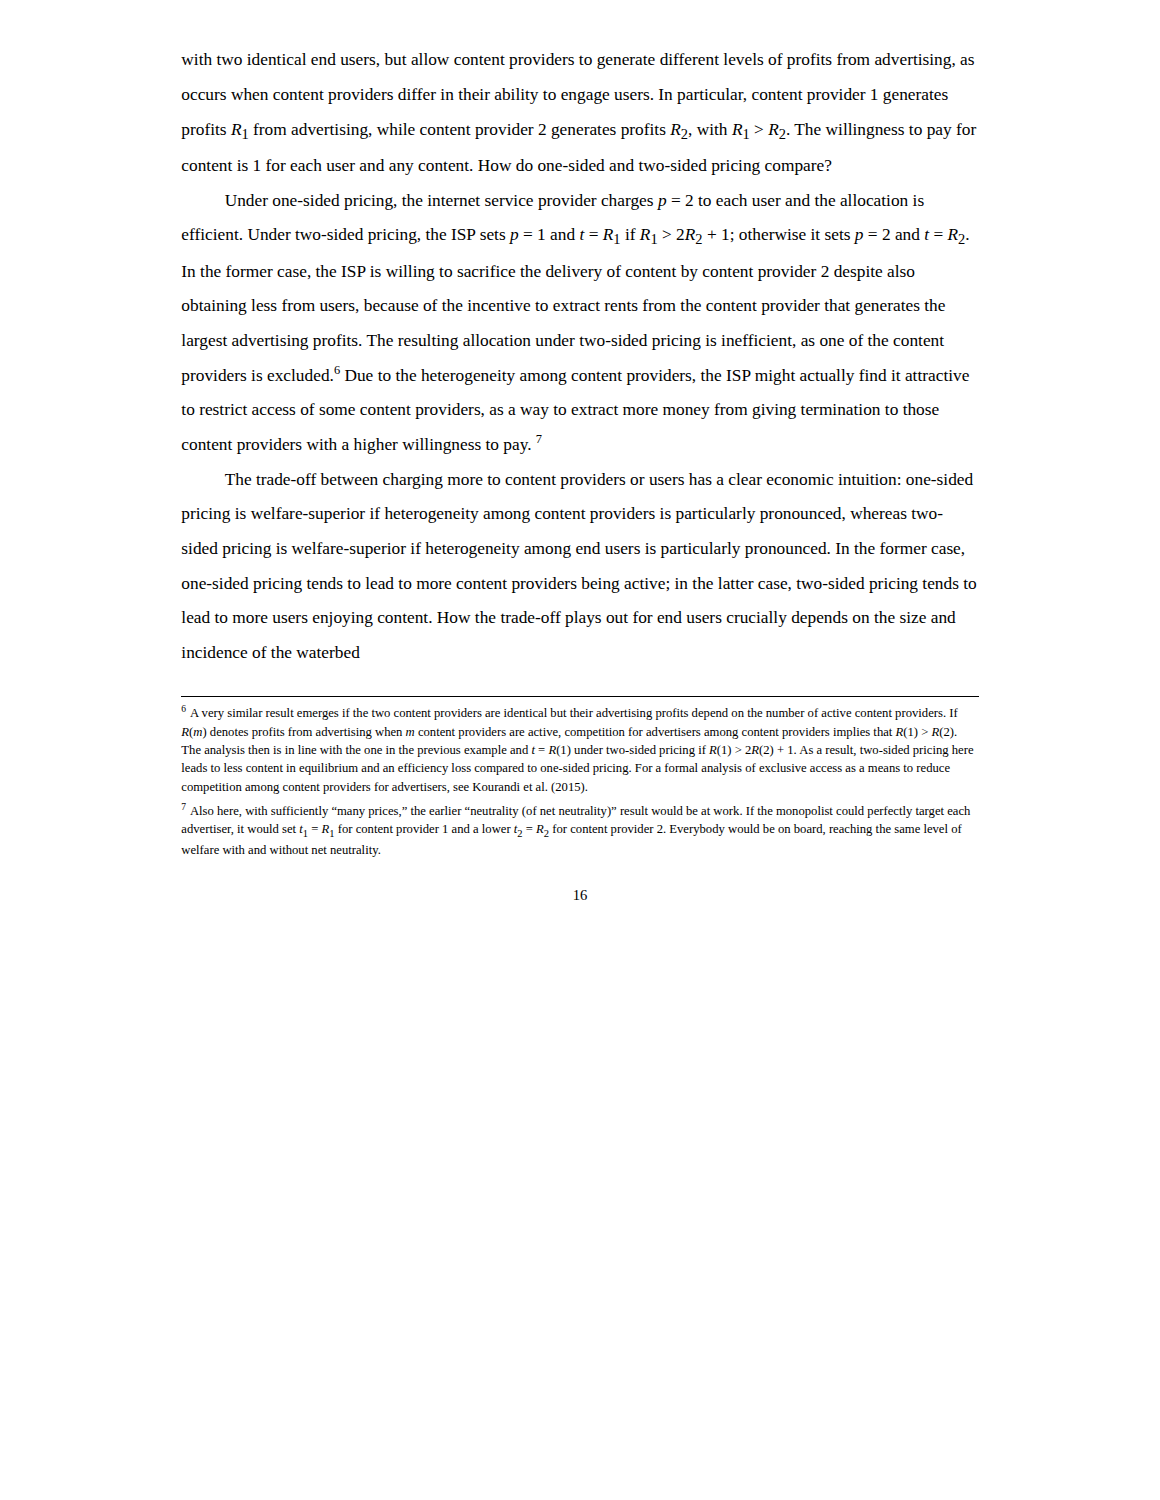with two identical end users, but allow content providers to generate different levels of profits from advertising, as occurs when content providers differ in their ability to engage users. In particular, content provider 1 generates profits R1 from advertising, while content provider 2 generates profits R2, with R1 > R2. The willingness to pay for content is 1 for each user and any content. How do one-sided and two-sided pricing compare?
Under one-sided pricing, the internet service provider charges p = 2 to each user and the allocation is efficient. Under two-sided pricing, the ISP sets p = 1 and t = R1 if R1 > 2R2 + 1; otherwise it sets p = 2 and t = R2. In the former case, the ISP is willing to sacrifice the delivery of content by content provider 2 despite also obtaining less from users, because of the incentive to extract rents from the content provider that generates the largest advertising profits. The resulting allocation under two-sided pricing is inefficient, as one of the content providers is excluded.6 Due to the heterogeneity among content providers, the ISP might actually find it attractive to restrict access of some content providers, as a way to extract more money from giving termination to those content providers with a higher willingness to pay. 7
The trade-off between charging more to content providers or users has a clear economic intuition: one-sided pricing is welfare-superior if heterogeneity among content providers is particularly pronounced, whereas two-sided pricing is welfare-superior if heterogeneity among end users is particularly pronounced. In the former case, one-sided pricing tends to lead to more content providers being active; in the latter case, two-sided pricing tends to lead to more users enjoying content. How the trade-off plays out for end users crucially depends on the size and incidence of the waterbed
6 A very similar result emerges if the two content providers are identical but their advertising profits depend on the number of active content providers. If R(m) denotes profits from advertising when m content providers are active, competition for advertisers among content providers implies that R(1) > R(2). The analysis then is in line with the one in the previous example and t = R(1) under two-sided pricing if R(1) > 2R(2) + 1. As a result, two-sided pricing here leads to less content in equilibrium and an efficiency loss compared to one-sided pricing. For a formal analysis of exclusive access as a means to reduce competition among content providers for advertisers, see Kourandi et al. (2015).
7 Also here, with sufficiently “many prices,” the earlier “neutrality (of net neutrality)” result would be at work. If the monopolist could perfectly target each advertiser, it would set t1 = R1 for content provider 1 and a lower t2 = R2 for content provider 2. Everybody would be on board, reaching the same level of welfare with and without net neutrality.
16